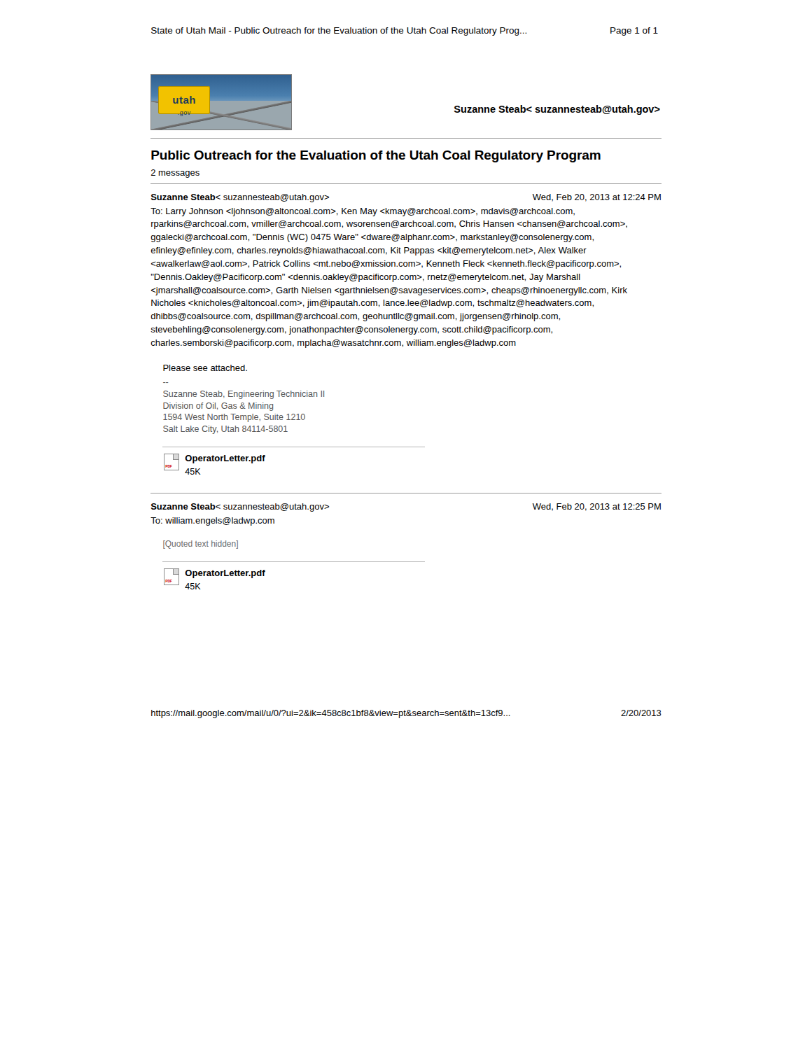State of Utah Mail - Public Outreach for the Evaluation of the Utah Coal Regulatory Prog... Page 1 of 1
utah.gov
Suzanne Steab< suzannesteab@utah.gov>
Public Outreach for the Evaluation of the Utah Coal Regulatory Program
2 messages
Suzanne Steab< suzannesteab@utah.gov> Wed, Feb 20, 2013 at 12:24 PM
To: Larry Johnson <ljohnson@altoncoal.com>, Ken May <kmay@archcoal.com>, mdavis@archcoal.com, rparkins@archcoal.com, vmiller@archcoal.com, wsorensen@archcoal.com, Chris Hansen <chansen@archcoal.com>, ggalecki@archcoal.com, "Dennis (WC) 0475 Ware" <dware@alphanr.com>, markstanley@consolenergy.com, efinley@efinley.com, charles.reynolds@hiawathacoal.com, Kit Pappas <kit@emerytelcom.net>, Alex Walker <awalkerlaw@aol.com>, Patrick Collins <mt.nebo@xmission.com>, Kenneth Fleck <kenneth.fleck@pacificorp.com>, "Dennis.Oakley@Pacificorp.com" <dennis.oakley@pacificorp.com>, rnetz@emerytelcom.net, Jay Marshall <jmarshall@coalsource.com>, Garth Nielsen <garthnielsen@savageservices.com>, cheaps@rhinoenergyllc.com, Kirk Nicholes <knicholes@altoncoal.com>, jim@ipautah.com, lance.lee@ladwp.com, tschmaltz@headwaters.com, dhibbs@coalsource.com, dspillman@archcoal.com, geohuntllc@gmail.com, jjorgensen@rhinolp.com, stevebehling@consolenergy.com, jonathonpachter@consolenergy.com, scott.child@pacificorp.com, charles.semborski@pacificorp.com, mplacha@wasatchnr.com, william.engles@ladwp.com
Please see attached.
--
Suzanne Steab, Engineering Technician II
Division of Oil, Gas & Mining
1594 West North Temple, Suite 1210
Salt Lake City, Utah 84114-5801
OperatorLetter.pdf
45K
Suzanne Steab< suzannesteab@utah.gov> Wed, Feb 20, 2013 at 12:25 PM
To: william.engels@ladwp.com
[Quoted text hidden]
OperatorLetter.pdf
45K
https://mail.google.com/mail/u/0/?ui=2&ik=458c8c1bf8&view=pt&search=sent&th=13cf9... 2/20/2013